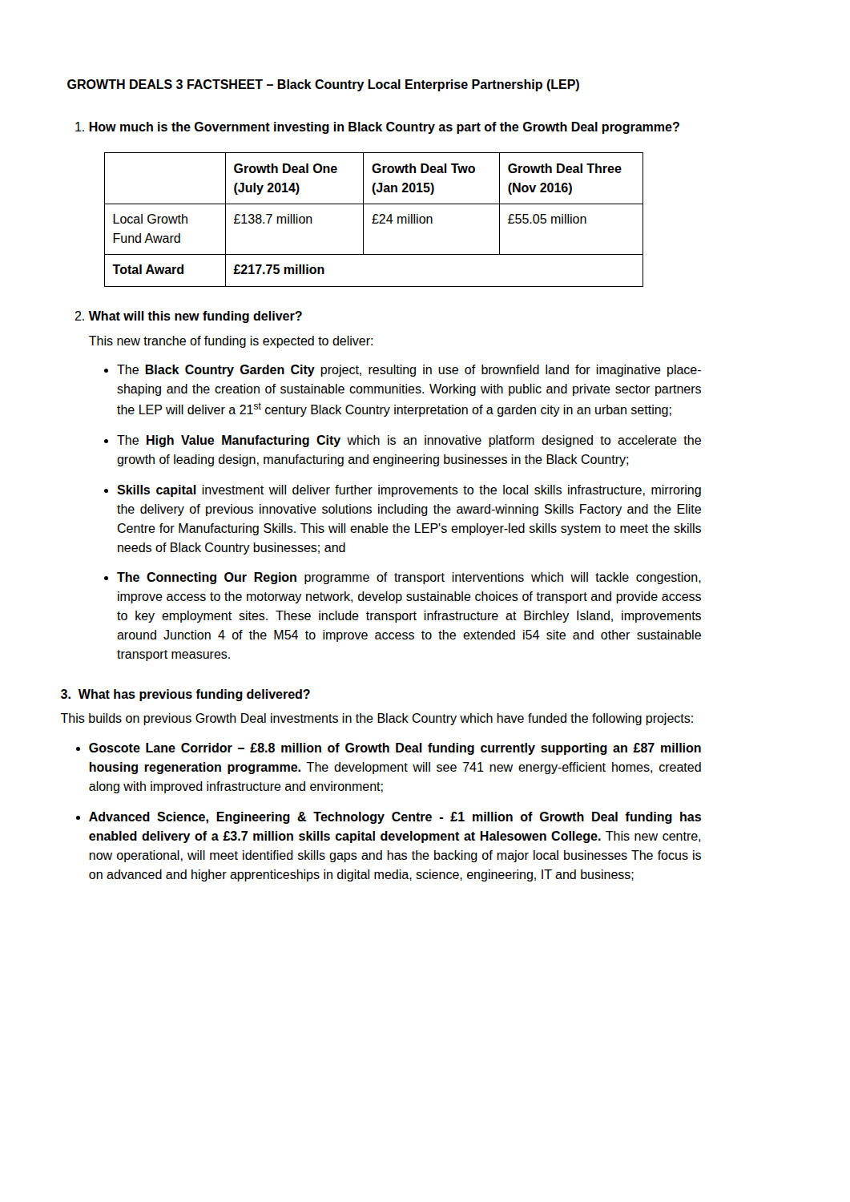GROWTH DEALS 3 FACTSHEET – Black Country Local Enterprise Partnership (LEP)
How much is the Government investing in Black Country as part of the Growth Deal programme?
| | Growth Deal One (July 2014) | Growth Deal Two (Jan 2015) | Growth Deal Three (Nov 2016) |
| Local Growth Fund Award | £138.7 million | £24 million | £55.05 million |
| Total Award | £217.75 million |
What will this new funding deliver?
This new tranche of funding is expected to deliver:
The Black Country Garden City project, resulting in use of brownfield land for imaginative place-shaping and the creation of sustainable communities. Working with public and private sector partners the LEP will deliver a 21st century Black Country interpretation of a garden city in an urban setting;
The High Value Manufacturing City which is an innovative platform designed to accelerate the growth of leading design, manufacturing and engineering businesses in the Black Country;
Skills capital investment will deliver further improvements to the local skills infrastructure, mirroring the delivery of previous innovative solutions including the award-winning Skills Factory and the Elite Centre for Manufacturing Skills. This will enable the LEP's employer-led skills system to meet the skills needs of Black Country businesses; and
The Connecting Our Region programme of transport interventions which will tackle congestion, improve access to the motorway network, develop sustainable choices of transport and provide access to key employment sites. These include transport infrastructure at Birchley Island, improvements around Junction 4 of the M54 to improve access to the extended i54 site and other sustainable transport measures.
3. What has previous funding delivered?
This builds on previous Growth Deal investments in the Black Country which have funded the following projects:
Goscote Lane Corridor – £8.8 million of Growth Deal funding currently supporting an £87 million housing regeneration programme. The development will see 741 new energy-efficient homes, created along with improved infrastructure and environment;
Advanced Science, Engineering & Technology Centre - £1 million of Growth Deal funding has enabled delivery of a £3.7 million skills capital development at Halesowen College. This new centre, now operational, will meet identified skills gaps and has the backing of major local businesses The focus is on advanced and higher apprenticeships in digital media, science, engineering, IT and business;